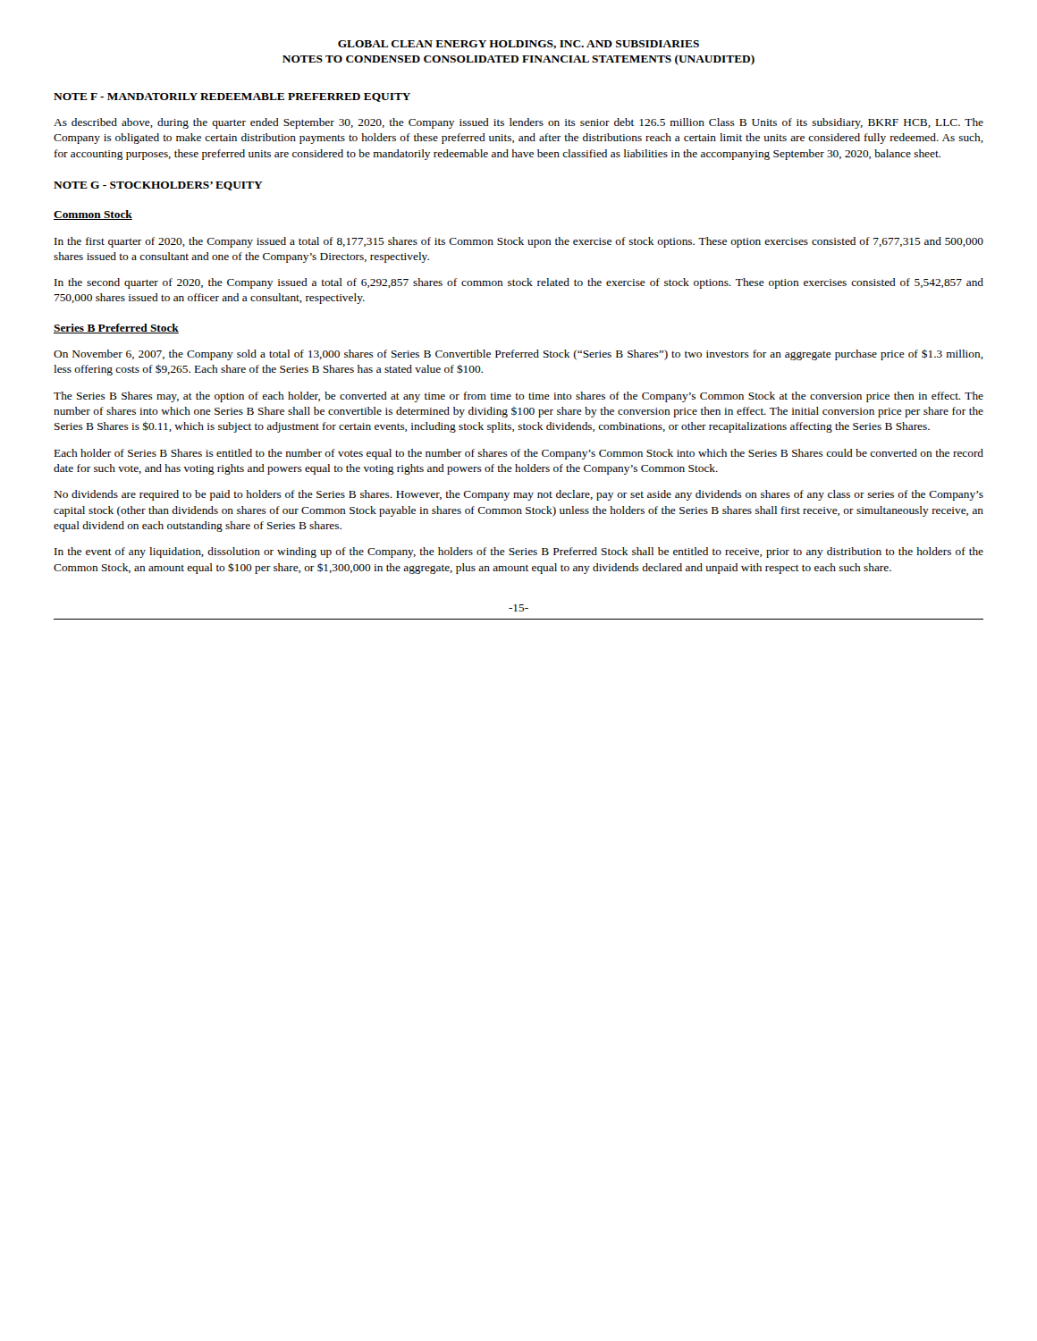GLOBAL CLEAN ENERGY HOLDINGS, INC. AND SUBSIDIARIES
NOTES TO CONDENSED CONSOLIDATED FINANCIAL STATEMENTS (UNAUDITED)
NOTE F - MANDATORILY REDEEMABLE PREFERRED EQUITY
As described above, during the quarter ended September 30, 2020, the Company issued its lenders on its senior debt 126.5 million Class B Units of its subsidiary, BKRF HCB, LLC. The Company is obligated to make certain distribution payments to holders of these preferred units, and after the distributions reach a certain limit the units are considered fully redeemed. As such, for accounting purposes, these preferred units are considered to be mandatorily redeemable and have been classified as liabilities in the accompanying September 30, 2020, balance sheet.
NOTE G - STOCKHOLDERS’ EQUITY
Common Stock
In the first quarter of 2020, the Company issued a total of 8,177,315 shares of its Common Stock upon the exercise of stock options. These option exercises consisted of 7,677,315 and 500,000 shares issued to a consultant and one of the Company’s Directors, respectively.
In the second quarter of 2020, the Company issued a total of 6,292,857 shares of common stock related to the exercise of stock options. These option exercises consisted of 5,542,857 and 750,000 shares issued to an officer and a consultant, respectively.
Series B Preferred Stock
On November 6, 2007, the Company sold a total of 13,000 shares of Series B Convertible Preferred Stock (“Series B Shares”) to two investors for an aggregate purchase price of $1.3 million, less offering costs of $9,265. Each share of the Series B Shares has a stated value of $100.
The Series B Shares may, at the option of each holder, be converted at any time or from time to time into shares of the Company’s Common Stock at the conversion price then in effect. The number of shares into which one Series B Share shall be convertible is determined by dividing $100 per share by the conversion price then in effect. The initial conversion price per share for the Series B Shares is $0.11, which is subject to adjustment for certain events, including stock splits, stock dividends, combinations, or other recapitalizations affecting the Series B Shares.
Each holder of Series B Shares is entitled to the number of votes equal to the number of shares of the Company’s Common Stock into which the Series B Shares could be converted on the record date for such vote, and has voting rights and powers equal to the voting rights and powers of the holders of the Company’s Common Stock.
No dividends are required to be paid to holders of the Series B shares. However, the Company may not declare, pay or set aside any dividends on shares of any class or series of the Company’s capital stock (other than dividends on shares of our Common Stock payable in shares of Common Stock) unless the holders of the Series B shares shall first receive, or simultaneously receive, an equal dividend on each outstanding share of Series B shares.
In the event of any liquidation, dissolution or winding up of the Company, the holders of the Series B Preferred Stock shall be entitled to receive, prior to any distribution to the holders of the Common Stock, an amount equal to $100 per share, or $1,300,000 in the aggregate, plus an amount equal to any dividends declared and unpaid with respect to each such share.
-15-